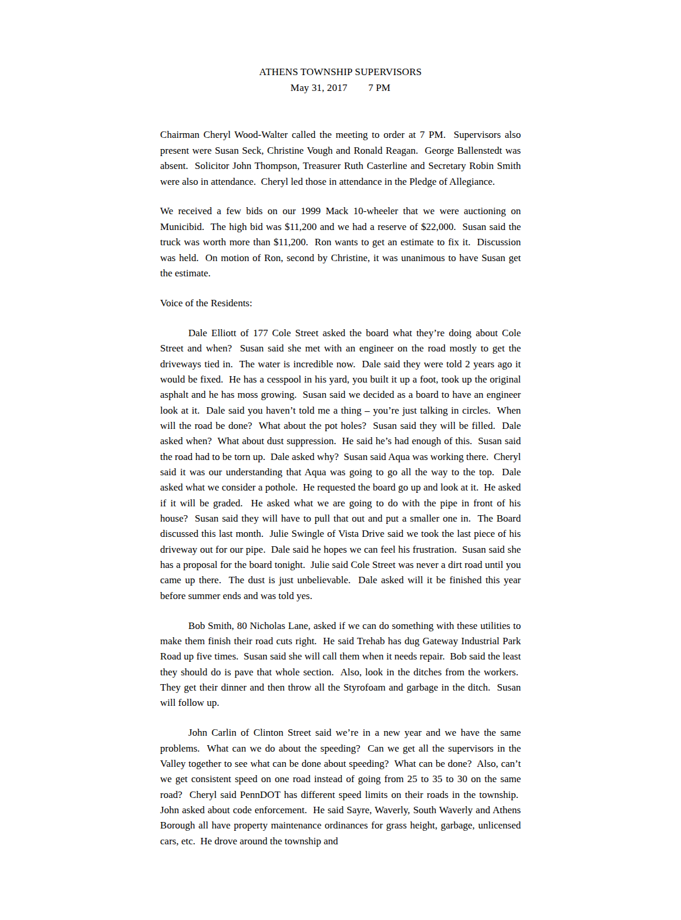ATHENS TOWNSHIP SUPERVISORS May 31, 2017 7 PM
Chairman Cheryl Wood-Walter called the meeting to order at 7 PM. Supervisors also present were Susan Seck, Christine Vough and Ronald Reagan. George Ballenstedt was absent. Solicitor John Thompson, Treasurer Ruth Casterline and Secretary Robin Smith were also in attendance. Cheryl led those in attendance in the Pledge of Allegiance.
We received a few bids on our 1999 Mack 10-wheeler that we were auctioning on Municibid. The high bid was $11,200 and we had a reserve of $22,000. Susan said the truck was worth more than $11,200. Ron wants to get an estimate to fix it. Discussion was held. On motion of Ron, second by Christine, it was unanimous to have Susan get the estimate.
Voice of the Residents:
Dale Elliott of 177 Cole Street asked the board what they’re doing about Cole Street and when? Susan said she met with an engineer on the road mostly to get the driveways tied in. The water is incredible now. Dale said they were told 2 years ago it would be fixed. He has a cesspool in his yard, you built it up a foot, took up the original asphalt and he has moss growing. Susan said we decided as a board to have an engineer look at it. Dale said you haven’t told me a thing – you’re just talking in circles. When will the road be done? What about the pot holes? Susan said they will be filled. Dale asked when? What about dust suppression. He said he’s had enough of this. Susan said the road had to be torn up. Dale asked why? Susan said Aqua was working there. Cheryl said it was our understanding that Aqua was going to go all the way to the top. Dale asked what we consider a pothole. He requested the board go up and look at it. He asked if it will be graded. He asked what we are going to do with the pipe in front of his house? Susan said they will have to pull that out and put a smaller one in. The Board discussed this last month. Julie Swingle of Vista Drive said we took the last piece of his driveway out for our pipe. Dale said he hopes we can feel his frustration. Susan said she has a proposal for the board tonight. Julie said Cole Street was never a dirt road until you came up there. The dust is just unbelievable. Dale asked will it be finished this year before summer ends and was told yes.
Bob Smith, 80 Nicholas Lane, asked if we can do something with these utilities to make them finish their road cuts right. He said Trehab has dug Gateway Industrial Park Road up five times. Susan said she will call them when it needs repair. Bob said the least they should do is pave that whole section. Also, look in the ditches from the workers. They get their dinner and then throw all the Styrofoam and garbage in the ditch. Susan will follow up.
John Carlin of Clinton Street said we’re in a new year and we have the same problems. What can we do about the speeding? Can we get all the supervisors in the Valley together to see what can be done about speeding? What can be done? Also, can’t we get consistent speed on one road instead of going from 25 to 35 to 30 on the same road? Cheryl said PennDOT has different speed limits on their roads in the township. John asked about code enforcement. He said Sayre, Waverly, South Waverly and Athens Borough all have property maintenance ordinances for grass height, garbage, unlicensed cars, etc. He drove around the township and